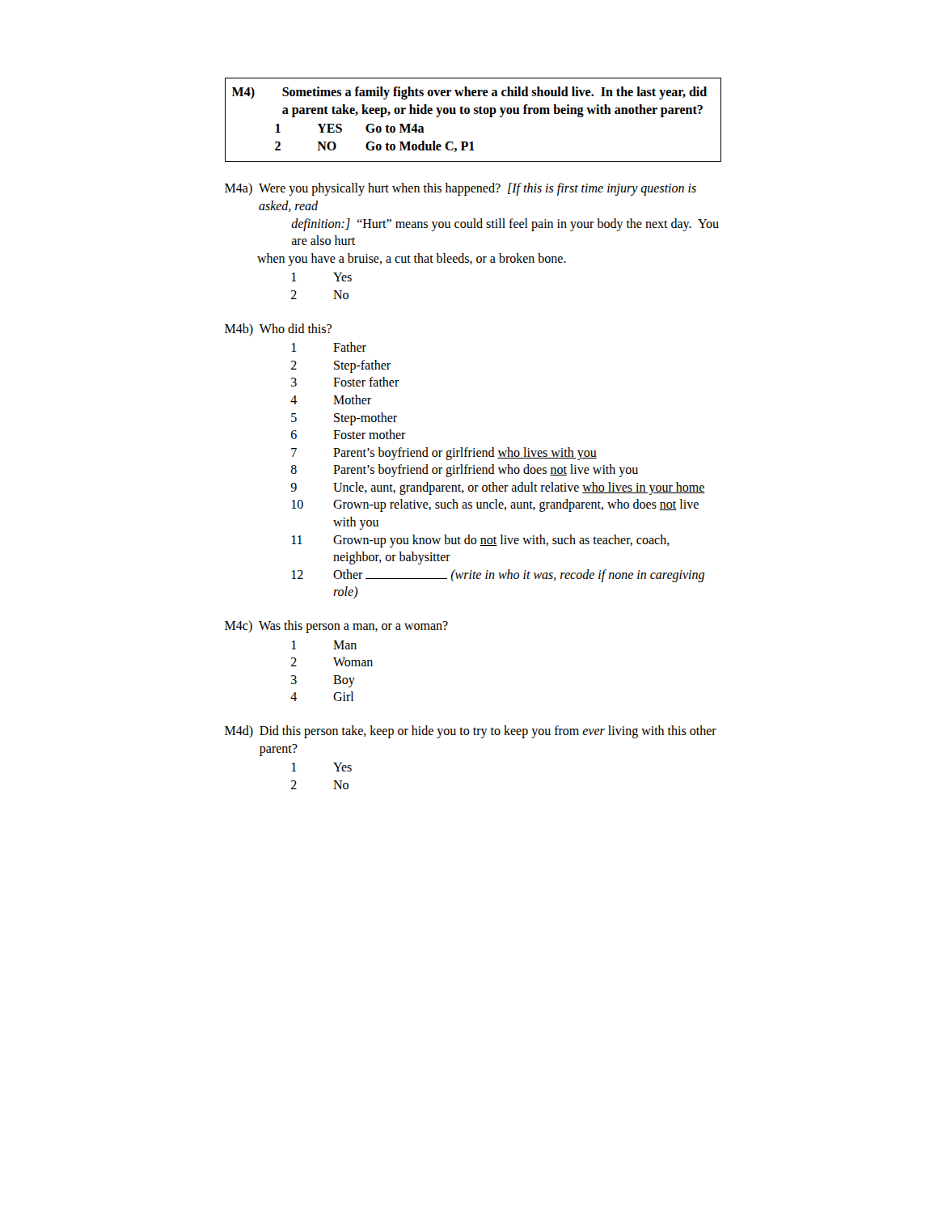M4) Sometimes a family fights over where a child should live. In the last year, did a parent take, keep, or hide you to stop you from being with another parent?
| 1 | YES | Go to M4a |
| 2 | NO | Go to Module C, P1 |
M4a) Were you physically hurt when this happened? [If this is first time injury question is asked, read definition:] “Hurt” means you could still feel pain in your body the next day. You are also hurt
when you have a bruise, a cut that bleeds, or a broken bone.
| 1 | Yes |
| 2 | No |
M4b) Who did this?
| 1 | Father |
| 2 | Step-father |
| 3 | Foster father |
| 4 | Mother |
| 5 | Step-mother |
| 6 | Foster mother |
| 7 | Parent’s boyfriend or girlfriend who lives with you |
| 8 | Parent’s boyfriend or girlfriend who does not live with you |
| 9 | Uncle, aunt, grandparent, or other adult relative who lives in your home |
| 10 | Grown-up relative, such as uncle, aunt, grandparent, who does not live with you |
| 11 | Grown-up you know but do not live with, such as teacher, coach, neighbor, or babysitter |
| 12 | Other (write in who it was, recode if none in caregiving role) |
M4c) Was this person a man, or a woman?
| 1 | Man |
| 2 | Woman |
| 3 | Boy |
| 4 | Girl |
M4d) Did this person take, keep or hide you to try to keep you from ever living with this other parent?
| 1 | Yes |
| 2 | No |